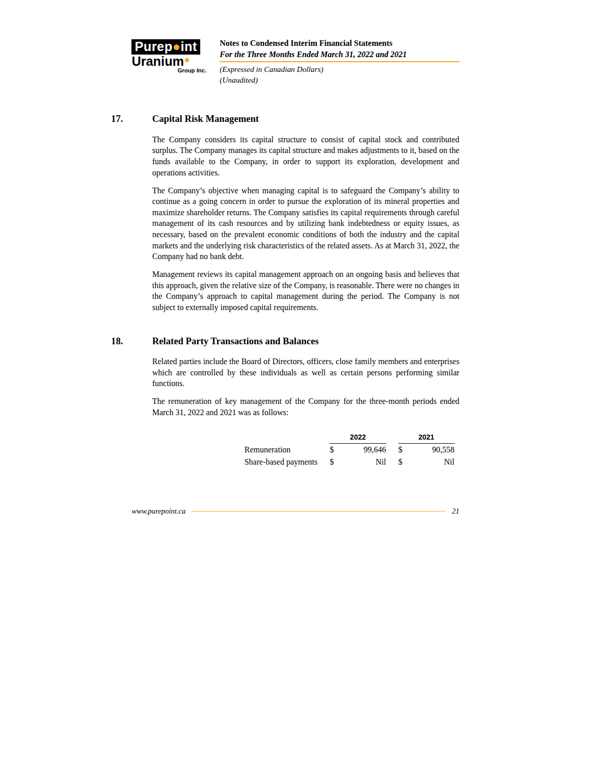Purep●int
Uranium●
Group Inc.
Notes to Condensed Interim Financial Statements
For the Three Months Ended March 31, 2022 and 2021
(Expressed in Canadian Dollars)
(Unaudited)
17. Capital Risk Management
The Company considers its capital structure to consist of capital stock and contributed surplus. The Company manages its capital structure and makes adjustments to it, based on the funds available to the Company, in order to support its exploration, development and operations activities.
The Company’s objective when managing capital is to safeguard the Company’s ability to continue as a going concern in order to pursue the exploration of its mineral properties and maximize shareholder returns. The Company satisfies its capital requirements through careful management of its cash resources and by utilizing bank indebtedness or equity issues, as necessary, based on the prevalent economic conditions of both the industry and the capital markets and the underlying risk characteristics of the related assets. As at March 31, 2022, the Company had no bank debt.
Management reviews its capital management approach on an ongoing basis and believes that this approach, given the relative size of the Company, is reasonable. There were no changes in the Company’s approach to capital management during the period. The Company is not subject to externally imposed capital requirements.
18. Related Party Transactions and Balances
Related parties include the Board of Directors, officers, close family members and enterprises which are controlled by these individuals as well as certain persons performing similar functions.
The remuneration of key management of the Company for the three-month periods ended March 31, 2022 and 2021 was as follows:
| | | 2022 | | 2021 |
| --- | --- | --- | --- | --- |
| Remuneration | | $ | 99,646 | | $ | 90,558 |
| Share-based payments | | $ | Nil | | $ | Nil |
www.purepoint.ca 21